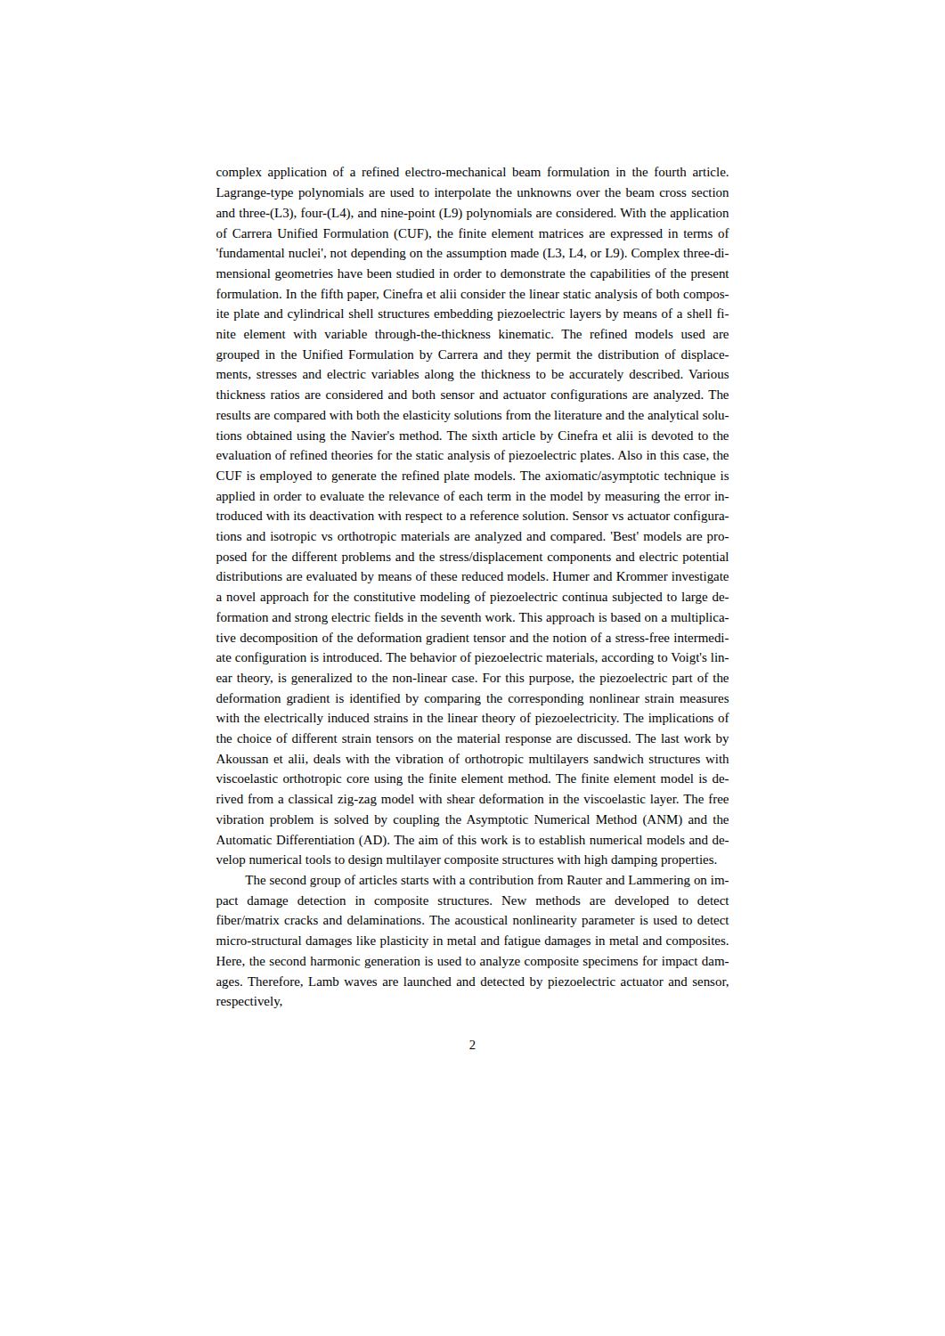complex application of a refined electro-mechanical beam formulation in the fourth article. Lagrange-type polynomials are used to interpolate the unknowns over the beam cross section and three-(L3), four-(L4), and nine-point (L9) polynomials are considered. With the application of Carrera Unified Formulation (CUF), the finite element matrices are expressed in terms of 'fundamental nuclei', not depending on the assumption made (L3, L4, or L9). Complex three-dimensional geometries have been studied in order to demonstrate the capabilities of the present formulation. In the fifth paper, Cinefra et alii consider the linear static analysis of both composite plate and cylindrical shell structures embedding piezoelectric layers by means of a shell finite element with variable through-the-thickness kinematic. The refined models used are grouped in the Unified Formulation by Carrera and they permit the distribution of displacements, stresses and electric variables along the thickness to be accurately described. Various thickness ratios are considered and both sensor and actuator configurations are analyzed. The results are compared with both the elasticity solutions from the literature and the analytical solutions obtained using the Navier's method. The sixth article by Cinefra et alii is devoted to the evaluation of refined theories for the static analysis of piezoelectric plates. Also in this case, the CUF is employed to generate the refined plate models. The axiomatic/asymptotic technique is applied in order to evaluate the relevance of each term in the model by measuring the error introduced with its deactivation with respect to a reference solution. Sensor vs actuator configurations and isotropic vs orthotropic materials are analyzed and compared. 'Best' models are proposed for the different problems and the stress/displacement components and electric potential distributions are evaluated by means of these reduced models. Humer and Krommer investigate a novel approach for the constitutive modeling of piezoelectric continua subjected to large deformation and strong electric fields in the seventh work. This approach is based on a multiplicative decomposition of the deformation gradient tensor and the notion of a stress-free intermediate configuration is introduced. The behavior of piezoelectric materials, according to Voigt's linear theory, is generalized to the non-linear case. For this purpose, the piezoelectric part of the deformation gradient is identified by comparing the corresponding nonlinear strain measures with the electrically induced strains in the linear theory of piezoelectricity. The implications of the choice of different strain tensors on the material response are discussed. The last work by Akoussan et alii, deals with the vibration of orthotropic multilayers sandwich structures with viscoelastic orthotropic core using the finite element method. The finite element model is derived from a classical zig-zag model with shear deformation in the viscoelastic layer. The free vibration problem is solved by coupling the Asymptotic Numerical Method (ANM) and the Automatic Differentiation (AD). The aim of this work is to establish numerical models and develop numerical tools to design multilayer composite structures with high damping properties.
The second group of articles starts with a contribution from Rauter and Lammering on impact damage detection in composite structures. New methods are developed to detect fiber/matrix cracks and delaminations. The acoustical nonlinearity parameter is used to detect micro-structural damages like plasticity in metal and fatigue damages in metal and composites. Here, the second harmonic generation is used to analyze composite specimens for impact damages. Therefore, Lamb waves are launched and detected by piezoelectric actuator and sensor, respectively,
2